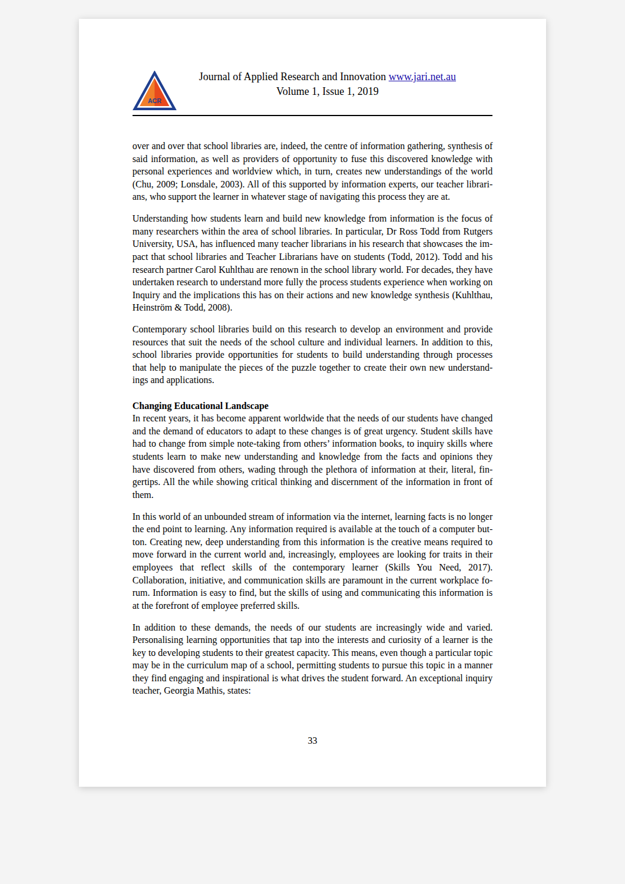ACR
Journal of Applied Research and Innovation www.jari.net.au
Volume 1, Issue 1, 2019
over and over that school libraries are, indeed, the centre of information gathering, synthesis of said information, as well as providers of opportunity to fuse this discovered knowledge with personal experiences and worldview which, in turn, creates new understandings of the world (Chu, 2009; Lonsdale, 2003). All of this supported by information experts, our teacher librarians, who support the learner in whatever stage of navigating this process they are at.
Understanding how students learn and build new knowledge from information is the focus of many researchers within the area of school libraries. In particular, Dr Ross Todd from Rutgers University, USA, has influenced many teacher librarians in his research that showcases the impact that school libraries and Teacher Librarians have on students (Todd, 2012). Todd and his research partner Carol Kuhlthau are renown in the school library world. For decades, they have undertaken research to understand more fully the process students experience when working on Inquiry and the implications this has on their actions and new knowledge synthesis (Kuhlthau, Heinström & Todd, 2008).
Contemporary school libraries build on this research to develop an environment and provide resources that suit the needs of the school culture and individual learners. In addition to this, school libraries provide opportunities for students to build understanding through processes that help to manipulate the pieces of the puzzle together to create their own new understandings and applications.
Changing Educational Landscape
In recent years, it has become apparent worldwide that the needs of our students have changed and the demand of educators to adapt to these changes is of great urgency. Student skills have had to change from simple note-taking from others’ information books, to inquiry skills where students learn to make new understanding and knowledge from the facts and opinions they have discovered from others, wading through the plethora of information at their, literal, fingertips. All the while showing critical thinking and discernment of the information in front of them.
In this world of an unbounded stream of information via the internet, learning facts is no longer the end point to learning. Any information required is available at the touch of a computer button. Creating new, deep understanding from this information is the creative means required to move forward in the current world and, increasingly, employees are looking for traits in their employees that reflect skills of the contemporary learner (Skills You Need, 2017). Collaboration, initiative, and communication skills are paramount in the current workplace forum. Information is easy to find, but the skills of using and communicating this information is at the forefront of employee preferred skills.
In addition to these demands, the needs of our students are increasingly wide and varied. Personalising learning opportunities that tap into the interests and curiosity of a learner is the key to developing students to their greatest capacity. This means, even though a particular topic may be in the curriculum map of a school, permitting students to pursue this topic in a manner they find engaging and inspirational is what drives the student forward. An exceptional inquiry teacher, Georgia Mathis, states:
33